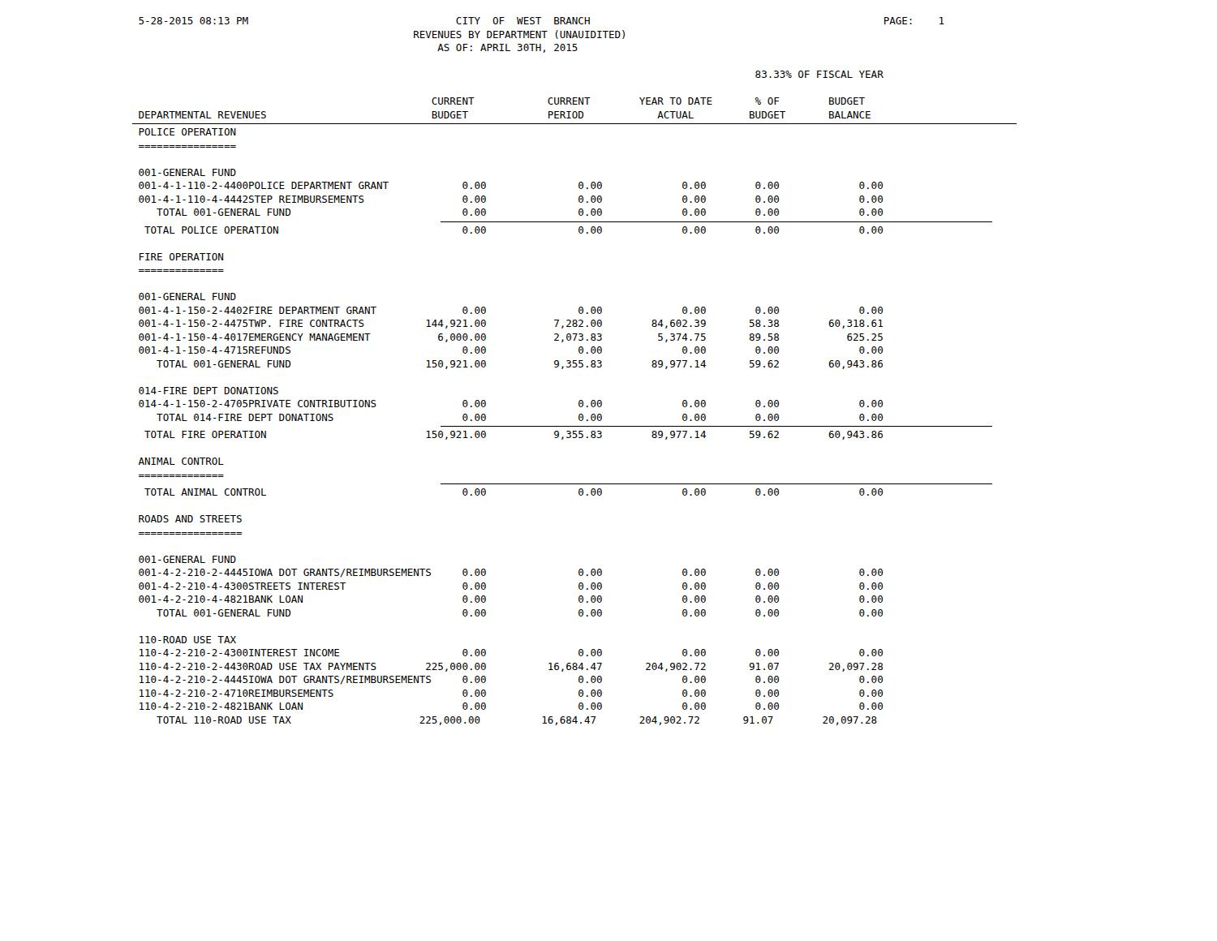5-28-2015 08:13 PM                                  CITY  OF  WEST  BRANCH                                                PAGE:    1
                                              REVENUES BY DEPARTMENT (UNAUIDITED)
                                                  AS OF: APRIL 30TH, 2015

                                                                                                      83.33% OF FISCAL YEAR

                                                 CURRENT            CURRENT        YEAR TO DATE       % OF        BUDGET
 DEPARTMENTAL REVENUES                           BUDGET             PERIOD            ACTUAL         BUDGET       BALANCE
 POLICE OPERATION
 ================

 001-GENERAL FUND
 001-4-1-110-2-4400POLICE DEPARTMENT GRANT            0.00               0.00             0.00        0.00             0.00
 001-4-1-110-4-4442STEP REIMBURSEMENTS                0.00               0.00             0.00        0.00             0.00
    TOTAL 001-GENERAL FUND                            0.00               0.00             0.00        0.00             0.00
  TOTAL POLICE OPERATION                              0.00               0.00             0.00        0.00             0.00

 FIRE OPERATION
 ==============

 001-GENERAL FUND
 001-4-1-150-2-4402FIRE DEPARTMENT GRANT              0.00               0.00             0.00        0.00             0.00
 001-4-1-150-2-4475TWP. FIRE CONTRACTS          144,921.00           7,282.00        84,602.39       58.38        60,318.61
 001-4-1-150-4-4017EMERGENCY MANAGEMENT           6,000.00           2,073.83         5,374.75       89.58           625.25
 001-4-1-150-4-4715REFUNDS                            0.00               0.00             0.00        0.00             0.00
    TOTAL 001-GENERAL FUND                      150,921.00           9,355.83        89,977.14       59.62        60,943.86

 014-FIRE DEPT DONATIONS
 014-4-1-150-2-4705PRIVATE CONTRIBUTIONS              0.00               0.00             0.00        0.00             0.00
    TOTAL 014-FIRE DEPT DONATIONS                     0.00               0.00             0.00        0.00             0.00
  TOTAL FIRE OPERATION                          150,921.00           9,355.83        89,977.14       59.62        60,943.86

 ANIMAL CONTROL
 ==============
  TOTAL ANIMAL CONTROL                                0.00               0.00             0.00        0.00             0.00

 ROADS AND STREETS
 =================

 001-GENERAL FUND
 001-4-2-210-2-4445IOWA DOT GRANTS/REIMBURSEMENTS     0.00               0.00             0.00        0.00             0.00
 001-4-2-210-4-4300STREETS INTEREST                   0.00               0.00             0.00        0.00             0.00
 001-4-2-210-4-4821BANK LOAN                          0.00               0.00             0.00        0.00             0.00
    TOTAL 001-GENERAL FUND                            0.00               0.00             0.00        0.00             0.00

 110-ROAD USE TAX
 110-4-2-210-2-4300INTEREST INCOME                    0.00               0.00             0.00        0.00             0.00
 110-4-2-210-2-4430ROAD USE TAX PAYMENTS        225,000.00          16,684.47       204,902.72       91.07        20,097.28
 110-4-2-210-2-4445IOWA DOT GRANTS/REIMBURSEMENTS     0.00               0.00             0.00        0.00             0.00
 110-4-2-210-2-4710REIMBURSEMENTS                     0.00               0.00             0.00        0.00             0.00
 110-4-2-210-2-4821BANK LOAN                          0.00               0.00             0.00        0.00             0.00
    TOTAL 110-ROAD USE TAX                     225,000.00          16,684.47       204,902.72       91.07        20,097.28